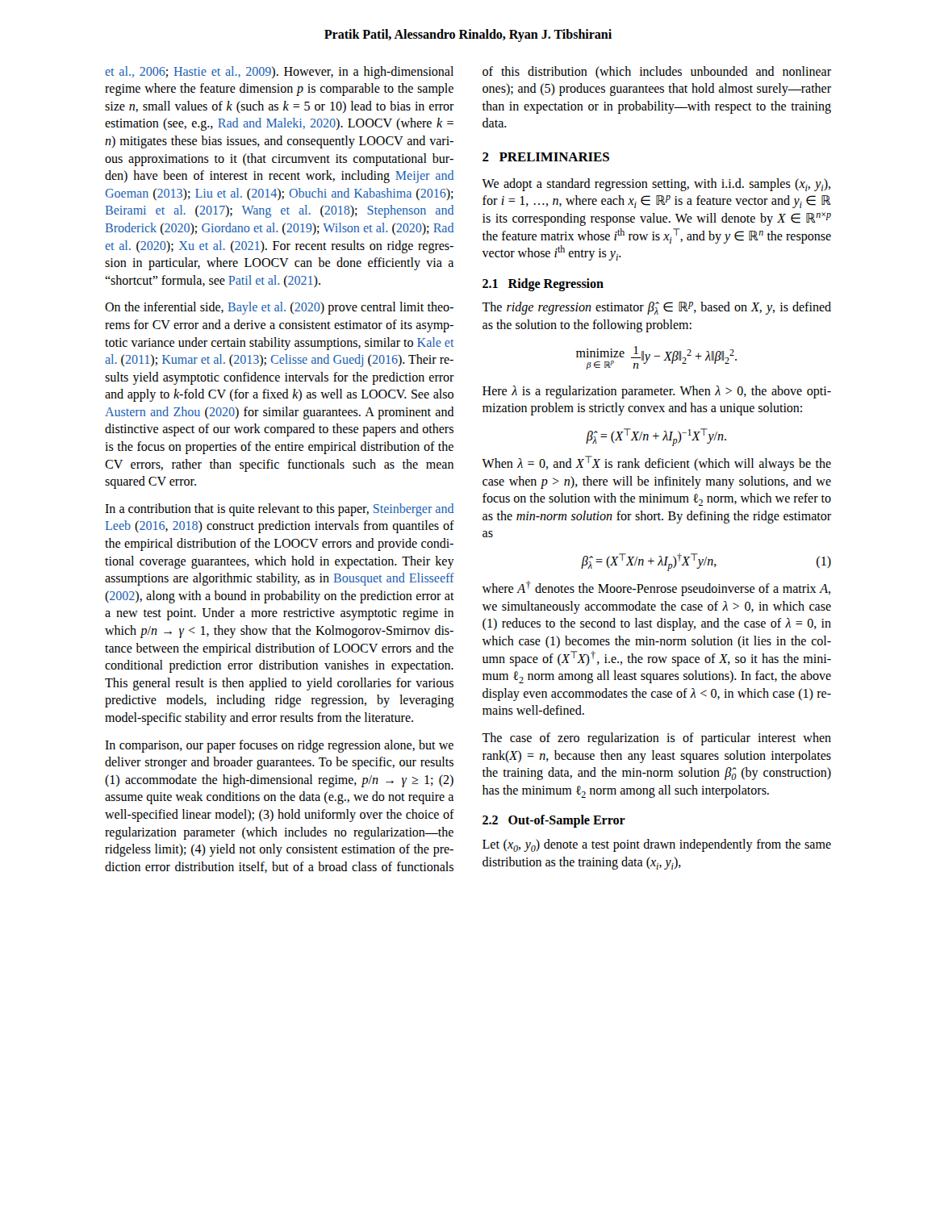Pratik Patil, Alessandro Rinaldo, Ryan J. Tibshirani
et al., 2006; Hastie et al., 2009). However, in a high-dimensional regime where the feature dimension p is comparable to the sample size n, small values of k (such as k = 5 or 10) lead to bias in error estimation (see, e.g., Rad and Maleki, 2020). LOOCV (where k = n) mitigates these bias issues, and consequently LOOCV and various approximations to it (that circumvent its computational burden) have been of interest in recent work, including Meijer and Goeman (2013); Liu et al. (2014); Obuchi and Kabashima (2016); Beirami et al. (2017); Wang et al. (2018); Stephenson and Broderick (2020); Giordano et al. (2019); Wilson et al. (2020); Rad et al. (2020); Xu et al. (2021). For recent results on ridge regression in particular, where LOOCV can be done efficiently via a “shortcut” formula, see Patil et al. (2021).
On the inferential side, Bayle et al. (2020) prove central limit theorems for CV error and a derive a consistent estimator of its asymptotic variance under certain stability assumptions, similar to Kale et al. (2011); Kumar et al. (2013); Celisse and Guedj (2016). Their results yield asymptotic confidence intervals for the prediction error and apply to k-fold CV (for a fixed k) as well as LOOCV. See also Austern and Zhou (2020) for similar guarantees. A prominent and distinctive aspect of our work compared to these papers and others is the focus on properties of the entire empirical distribution of the CV errors, rather than specific functionals such as the mean squared CV error.
In a contribution that is quite relevant to this paper, Steinberger and Leeb (2016, 2018) construct prediction intervals from quantiles of the empirical distribution of the LOOCV errors and provide conditional coverage guarantees, which hold in expectation. Their key assumptions are algorithmic stability, as in Bousquet and Elisseeff (2002), along with a bound in probability on the prediction error at a new test point. Under a more restrictive asymptotic regime in which p/n → γ < 1, they show that the Kolmogorov-Smirnov distance between the empirical distribution of LOOCV errors and the conditional prediction error distribution vanishes in expectation. This general result is then applied to yield corollaries for various predictive models, including ridge regression, by leveraging model-specific stability and error results from the literature.
In comparison, our paper focuses on ridge regression alone, but we deliver stronger and broader guarantees. To be specific, our results (1) accommodate the high-dimensional regime, p/n → γ ≥ 1; (2) assume quite weak conditions on the data (e.g., we do not require a well-specified linear model); (3) hold uniformly over the choice of regularization parameter (which includes no regularization—the ridgeless limit); (4) yield not only consistent estimation of the prediction error distribution itself, but of a broad class of functionals of this distribution (which includes unbounded and nonlinear ones); and (5) produces guarantees that hold almost surely—rather than in expectation or in probability—with respect to the training data.
2 PRELIMINARIES
We adopt a standard regression setting, with i.i.d. samples (xi, yi), for i = 1, …, n, where each xi ∈ ℝp is a feature vector and yi ∈ ℝ is its corresponding response value. We will denote by X ∈ ℝn×p the feature matrix whose ith row is xi⊤, and by y ∈ ℝn the response vector whose ith entry is yi.
2.1 Ridge Regression
The ridge regression estimator β̂λ ∈ ℝp, based on X, y, is defined as the solution to the following problem:
minimizeβ ∈ ℝp 1 n‖y − Xβ‖22 + λ‖β‖22.
Here λ is a regularization parameter. When λ > 0, the above optimization problem is strictly convex and has a unique solution:
β̂λ = (X⊤X/n + λIp)−1X⊤y/n.
When λ = 0, and X⊤X is rank deficient (which will always be the case when p > n), there will be infinitely many solutions, and we focus on the solution with the minimum ℓ2 norm, which we refer to as the min-norm solution for short. By defining the ridge estimator as
β̂λ = (X⊤X/n + λIp)†X⊤y/n, (1)
where A† denotes the Moore-Penrose pseudoinverse of a matrix A, we simultaneously accommodate the case of λ > 0, in which case (1) reduces to the second to last display, and the case of λ = 0, in which case (1) becomes the min-norm solution (it lies in the column space of (X⊤X)†, i.e., the row space of X, so it has the minimum ℓ2 norm among all least squares solutions). In fact, the above display even accommodates the case of λ < 0, in which case (1) remains well-defined.
The case of zero regularization is of particular interest when rank(X) = n, because then any least squares solution interpolates the training data, and the min-norm solution β̂0 (by construction) has the minimum ℓ2 norm among all such interpolators.
2.2 Out-of-Sample Error
Let (x0, y0) denote a test point drawn independently from the same distribution as the training data (xi, yi),